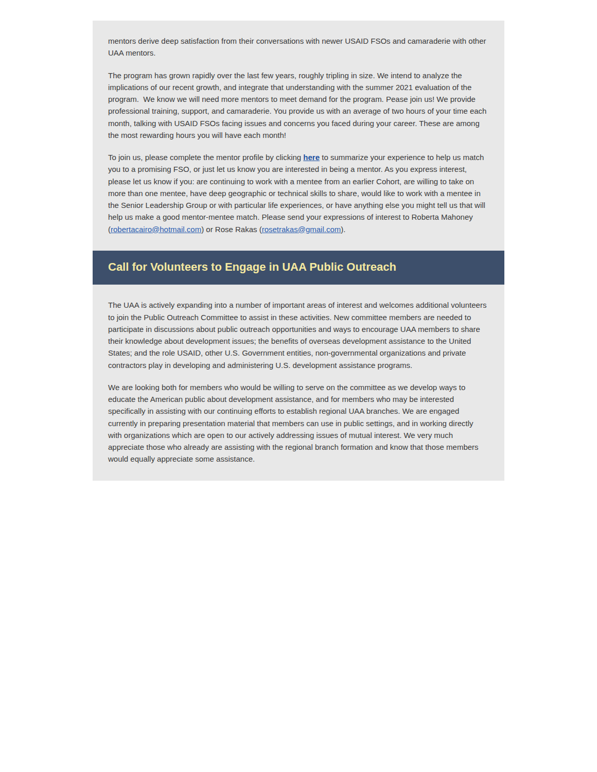mentors derive deep satisfaction from their conversations with newer USAID FSOs and camaraderie with other UAA mentors.
The program has grown rapidly over the last few years, roughly tripling in size. We intend to analyze the implications of our recent growth, and integrate that understanding with the summer 2021 evaluation of the program. We know we will need more mentors to meet demand for the program. Pease join us! We provide professional training, support, and camaraderie. You provide us with an average of two hours of your time each month, talking with USAID FSOs facing issues and concerns you faced during your career. These are among the most rewarding hours you will have each month!
To join us, please complete the mentor profile by clicking here to summarize your experience to help us match you to a promising FSO, or just let us know you are interested in being a mentor. As you express interest, please let us know if you: are continuing to work with a mentee from an earlier Cohort, are willing to take on more than one mentee, have deep geographic or technical skills to share, would like to work with a mentee in the Senior Leadership Group or with particular life experiences, or have anything else you might tell us that will help us make a good mentor-mentee match. Please send your expressions of interest to Roberta Mahoney (robertacairo@hotmail.com) or Rose Rakas (rosetrakas@gmail.com).
Call for Volunteers to Engage in UAA Public Outreach
The UAA is actively expanding into a number of important areas of interest and welcomes additional volunteers to join the Public Outreach Committee to assist in these activities. New committee members are needed to participate in discussions about public outreach opportunities and ways to encourage UAA members to share their knowledge about development issues; the benefits of overseas development assistance to the United States; and the role USAID, other U.S. Government entities, non-governmental organizations and private contractors play in developing and administering U.S. development assistance programs.
We are looking both for members who would be willing to serve on the committee as we develop ways to educate the American public about development assistance, and for members who may be interested specifically in assisting with our continuing efforts to establish regional UAA branches. We are engaged currently in preparing presentation material that members can use in public settings, and in working directly with organizations which are open to our actively addressing issues of mutual interest. We very much appreciate those who already are assisting with the regional branch formation and know that those members would equally appreciate some assistance.